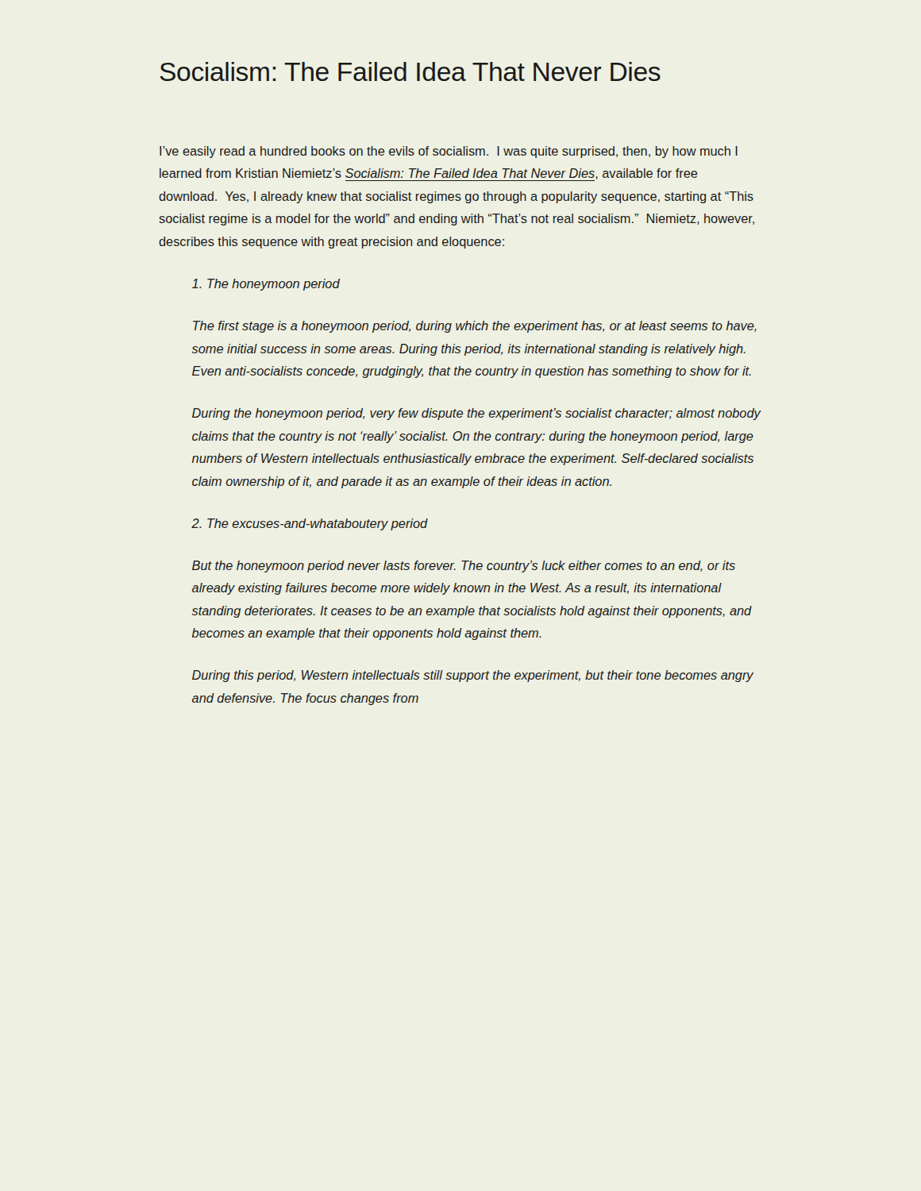Socialism: The Failed Idea That Never Dies
I’ve easily read a hundred books on the evils of socialism. I was quite surprised, then, by how much I learned from Kristian Niemietz’s Socialism: The Failed Idea That Never Dies, available for free download. Yes, I already knew that socialist regimes go through a popularity sequence, starting at “This socialist regime is a model for the world” and ending with “That’s not real socialism.” Niemietz, however, describes this sequence with great precision and eloquence:
1. The honeymoon period
The first stage is a honeymoon period, during which the experiment has, or at least seems to have, some initial success in some areas. During this period, its international standing is relatively high. Even anti-socialists concede, grudgingly, that the country in question has something to show for it.
During the honeymoon period, very few dispute the experiment’s socialist character; almost nobody claims that the country is not ‘really’ socialist. On the contrary: during the honeymoon period, large numbers of Western intellectuals enthusiastically embrace the experiment. Self-declared socialists claim ownership of it, and parade it as an example of their ideas in action.
2. The excuses-and-whataboutery period
But the honeymoon period never lasts forever. The country’s luck either comes to an end, or its already existing failures become more widely known in the West. As a result, its international standing deteriorates. It ceases to be an example that socialists hold against their opponents, and becomes an example that their opponents hold against them.
During this period, Western intellectuals still support the experiment, but their tone becomes angry and defensive. The focus changes from